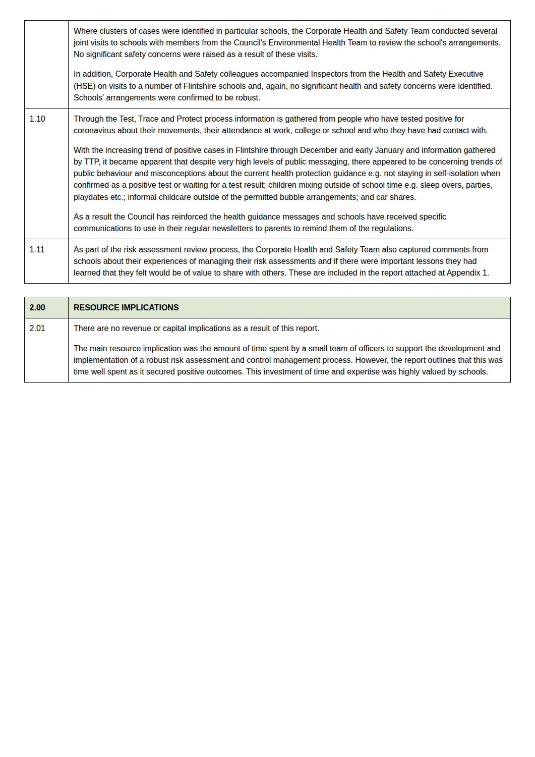| | Where clusters of cases were identified in particular schools, the Corporate Health and Safety Team conducted several joint visits to schools with members from the Council's Environmental Health Team to review the school's arrangements. No significant safety concerns were raised as a result of these visits. In addition, Corporate Health and Safety colleagues accompanied Inspectors from the Health and Safety Executive (HSE) on visits to a number of Flintshire schools and, again, no significant health and safety concerns were identified. Schools' arrangements were confirmed to be robust. |
| 1.10 | Through the Test, Trace and Protect process information is gathered from people who have tested positive for coronavirus about their movements, their attendance at work, college or school and who they have had contact with. With the increasing trend of positive cases in Flintshire through December and early January and information gathered by TTP, it became apparent that despite very high levels of public messaging, there appeared to be concerning trends of public behaviour and misconceptions about the current health protection guidance e.g. not staying in self-isolation when confirmed as a positive test or waiting for a test result; children mixing outside of school time e.g. sleep overs, parties, playdates etc.; informal childcare outside of the permitted bubble arrangements; and car shares. As a result the Council has reinforced the health guidance messages and schools have received specific communications to use in their regular newsletters to parents to remind them of the regulations. |
| 1.11 | As part of the risk assessment review process, the Corporate Health and Safety Team also captured comments from schools about their experiences of managing their risk assessments and if there were important lessons they had learned that they felt would be of value to share with others. These are included in the report attached at Appendix 1. |
| 2.00 | RESOURCE IMPLICATIONS |
| 2.01 | There are no revenue or capital implications as a result of this report. The main resource implication was the amount of time spent by a small team of officers to support the development and implementation of a robust risk assessment and control management process. However, the report outlines that this was time well spent as it secured positive outcomes. This investment of time and expertise was highly valued by schools. |